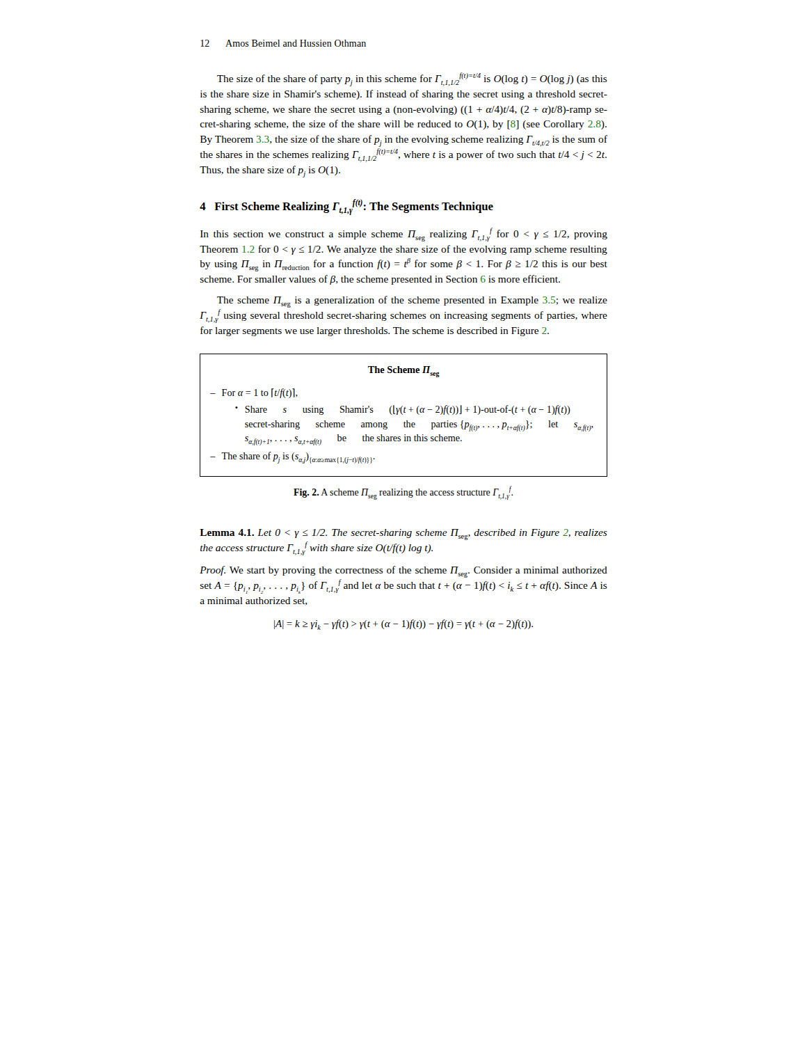12 Amos Beimel and Hussien Othman
The size of the share of party pj in this scheme for Γt,1,1/2f(t)=t/4 is O(log t) = O(log j) (as this is the share size in Shamir's scheme). If instead of sharing the secret using a threshold secret-sharing scheme, we share the secret using a (non-evolving) ((1 + α/4)t/4, (2 + α)t/8)-ramp secret-sharing scheme, the size of the share will be reduced to O(1), by [8] (see Corollary 2.8). By Theorem 3.3, the size of the share of pj in the evolving scheme realizing Γt/4,t/2 is the sum of the shares in the schemes realizing Γt,1,1/2f(t)=t/4, where t is a power of two such that t/4 < j < 2t. Thus, the share size of pj is O(1).
4 First Scheme Realizing Γt,1,γf(t): The Segments Technique
In this section we construct a simple scheme Πseg realizing Γt,1,γf for 0 < γ ≤ 1/2, proving Theorem 1.2 for 0 < γ ≤ 1/2. We analyze the share size of the evolving ramp scheme resulting by using Πseg in Πreduction for a function f(t) = tβ for some β < 1. For β ≥ 1/2 this is our best scheme. For smaller values of β, the scheme presented in Section 6 is more efficient.
The scheme Πseg is a generalization of the scheme presented in Example 3.5; we realize Γt,1,γf using several threshold secret-sharing schemes on increasing segments of parties, where for larger segments we use larger thresholds. The scheme is described in Figure 2.
The Scheme Πseg
For α = 1 to ⌈t/f(t)⌉,
Share s using Shamir's (⌊γ(t + (α − 2)f(t))⌋ + 1)-out-of-(t + (α − 1)f(t)) secret-sharing scheme among the parties {pf(t), . . . , pt+αf(t)}; let sα,f(t), sα,f(t)+1, . . . , sα,t+αf(t) be the shares in this scheme.
The share of pj is (sα,j){α:α≥max{1,(j−t)/f(t)}}.
Fig. 2. A scheme Πseg realizing the access structure Γt,1,γf.
Lemma 4.1. Let 0 < γ ≤ 1/2. The secret-sharing scheme Πseg, described in Figure 2, realizes the access structure Γt,1,γf with share size O(t/f(t) log t).
Proof. We start by proving the correctness of the scheme Πseg. Consider a minimal authorized set A = {pi1, pi2, . . . , pik} of Γt,1,γf and let α be such that t + (α − 1)f(t) < ik ≤ t + αf(t). Since A is a minimal authorized set,
|A| = k ≥ γik − γf(t) > γ(t + (α − 1)f(t)) − γf(t) = γ(t + (α − 2)f(t)).